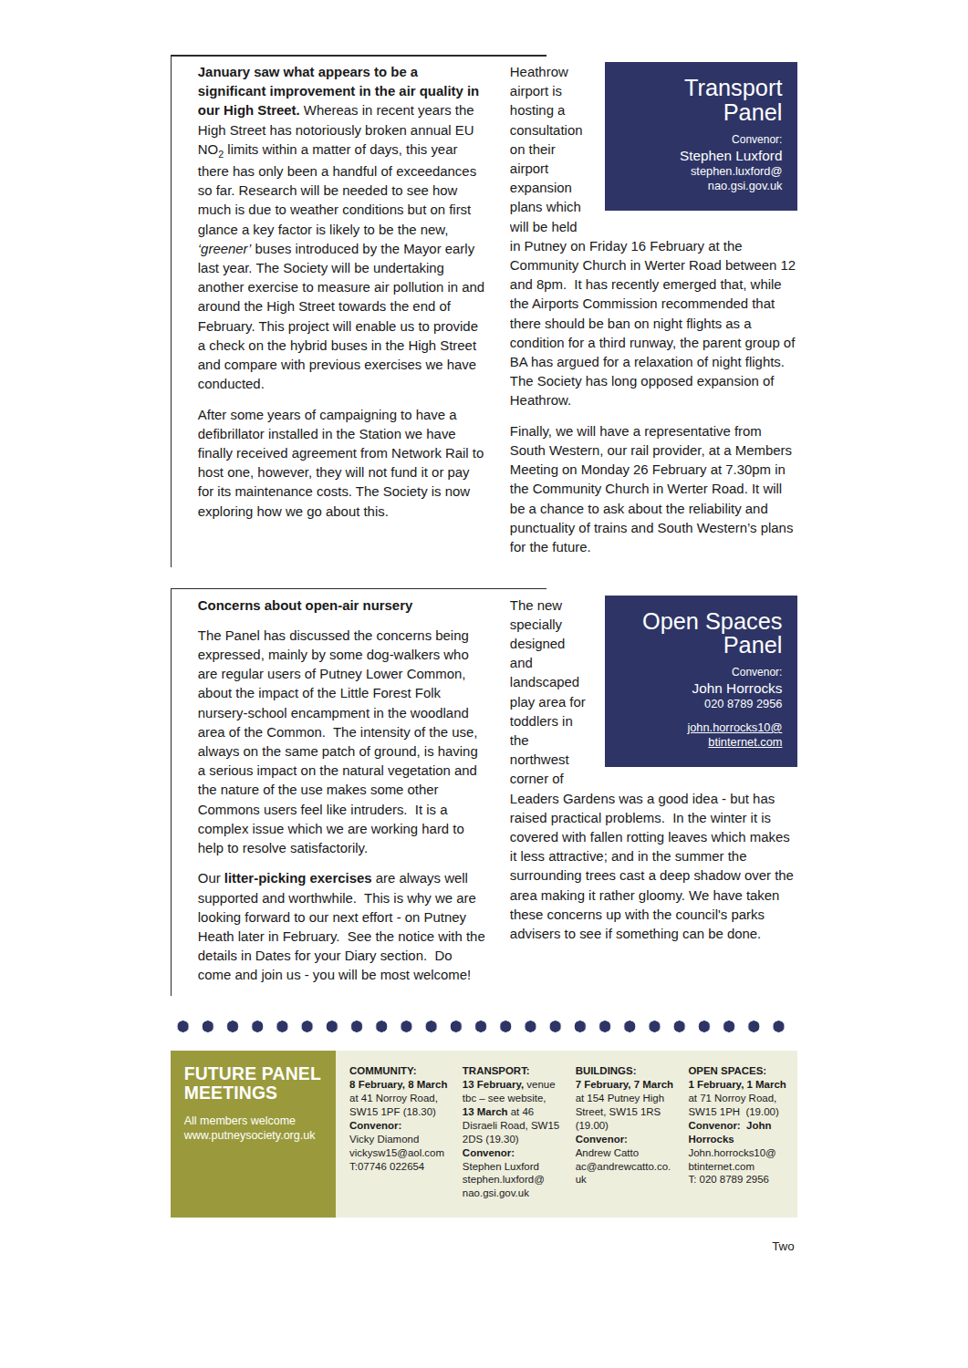January saw what appears to be a significant improvement in the air quality in our High Street. Whereas in recent years the High Street has notoriously broken annual EU NO2 limits within a matter of days, this year there has only been a handful of exceedances so far. Research will be needed to see how much is due to weather conditions but on first glance a key factor is likely to be the new, ‘greener’ buses introduced by the Mayor early last year. The Society will be undertaking another exercise to measure air pollution in and around the High Street towards the end of February. This project will enable us to provide a check on the hybrid buses in the High Street and compare with previous exercises we have conducted.
After some years of campaigning to have a defibrillator installed in the Station we have finally received agreement from Network Rail to host one, however, they will not fund it or pay for its maintenance costs. The Society is now exploring how we go about this.
Transport
Panel
Convenor:
Stephen Luxford
stephen.luxford@
nao.gsi.gov.uk
Heathrow airport is hosting a consultation on their airport expansion plans which will be held in Putney on Friday 16 February at the Community Church in Werter Road between 12 and 8pm. It has recently emerged that, while the Airports Commission recommended that there should be ban on night flights as a condition for a third runway, the parent group of BA has argued for a relaxation of night flights. The Society has long opposed expansion of Heathrow.
Finally, we will have a representative from South Western, our rail provider, at a Members Meeting on Monday 26 February at 7.30pm in the Community Church in Werter Road. It will be a chance to ask about the reliability and punctuality of trains and South Western’s plans for the future.
Concerns about open-air nursery
The Panel has discussed the concerns being expressed, mainly by some dog-walkers who are regular users of Putney Lower Common, about the impact of the Little Forest Folk nursery-school encampment in the woodland area of the Common. The intensity of the use, always on the same patch of ground, is having a serious impact on the natural vegetation and the nature of the use makes some other Commons users feel like intruders. It is a complex issue which we are working hard to help to resolve satisfactorily.
Our litter-picking exercises are always well supported and worthwhile. This is why we are looking forward to our next effort - on Putney Heath later in February. See the notice with the details in Dates for your Diary section. Do come and join us - you will be most welcome!
Open Spaces
Panel
Convenor:
John Horrocks
020 8789 2956
john.horrocks10@
btinternet.com
The new specially designed and landscaped play area for toddlers in the northwest corner of Leaders Gardens was a good idea - but has raised practical problems. In the winter it is covered with fallen rotting leaves which makes it less attractive; and in the summer the surrounding trees cast a deep shadow over the area making it rather gloomy. We have taken these concerns up with the council's parks advisers to see if something can be done.
FUTURE PANEL
MEETINGS
All members welcome
www.putneysociety.org.uk
COMMUNITY:
8 February, 8 March at 41 Norroy Road, SW15 1PF (18.30)
Convenor:
Vicky Diamond
vickysw15@aol.com
T:07746 022654
TRANSPORT:
13 February, venue tbc – see website,
13 March at 46 Disraeli Road, SW15 2DS (19.30)
Convenor:
Stephen Luxford
stephen.luxford@
nao.gsi.gov.uk
BUILDINGS:
7 February, 7 March at 154 Putney High Street, SW15 1RS (19.00)
Convenor:
Andrew Catto
ac@andrewcatto.co.uk
OPEN SPACES:
1 February, 1 March at 71 Norroy Road, SW15 1PH (19.00)
Convenor: John Horrocks
John.horrocks10@
btinternet.com
T: 020 8789 2956
Two